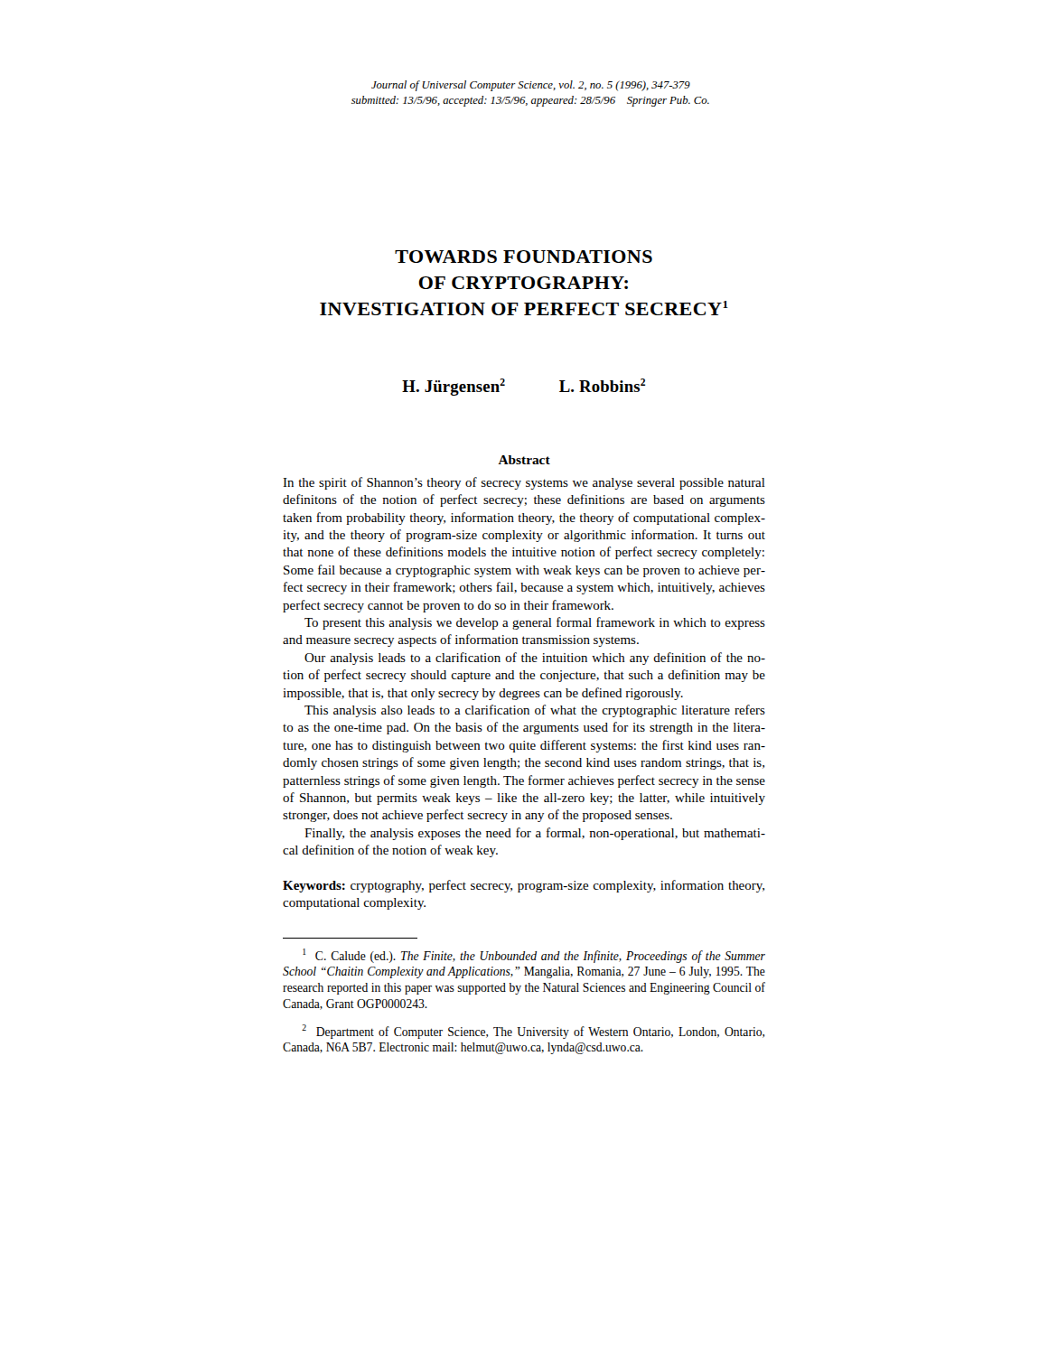Journal of Universal Computer Science, vol. 2, no. 5 (1996), 347-379
submitted: 13/5/96, accepted: 13/5/96, appeared: 28/5/96 Springer Pub. Co.
Towards Foundations
of Cryptography:
Investigation of Perfect Secrecy1
H. Jürgensen2 L. Robbins2
Abstract
In the spirit of Shannon’s theory of secrecy systems we analyse several possible natural definitons of the notion of perfect secrecy; these definitions are based on arguments taken from probability theory, information theory, the theory of computational complexity, and the theory of program-size complexity or algorithmic information. It turns out that none of these definitions models the intuitive notion of perfect secrecy completely: Some fail because a cryptographic system with weak keys can be proven to achieve perfect secrecy in their framework; others fail, because a system which, intuitively, achieves perfect secrecy cannot be proven to do so in their framework.
To present this analysis we develop a general formal framework in which to express and measure secrecy aspects of information transmission systems.
Our analysis leads to a clarification of the intuition which any definition of the notion of perfect secrecy should capture and the conjecture, that such a definition may be impossible, that is, that only secrecy by degrees can be defined rigorously.
This analysis also leads to a clarification of what the cryptographic literature refers to as the one-time pad. On the basis of the arguments used for its strength in the literature, one has to distinguish between two quite different systems: the first kind uses randomly chosen strings of some given length; the second kind uses random strings, that is, patternless strings of some given length. The former achieves perfect secrecy in the sense of Shannon, but permits weak keys – like the all-zero key; the latter, while intuitively stronger, does not achieve perfect secrecy in any of the proposed senses.
Finally, the analysis exposes the need for a formal, non-operational, but mathematical definition of the notion of weak key.
Keywords: cryptography, perfect secrecy, program-size complexity, information theory, computational complexity.
1 C. Calude (ed.). The Finite, the Unbounded and the Infinite, Proceedings of the Summer School “Chaitin Complexity and Applications,” Mangalia, Romania, 27 June – 6 July, 1995. The research reported in this paper was supported by the Natural Sciences and Engineering Council of Canada, Grant OGP0000243.
2 Department of Computer Science, The University of Western Ontario, London, Ontario, Canada, N6A 5B7. Electronic mail: helmut@uwo.ca, lynda@csd.uwo.ca.